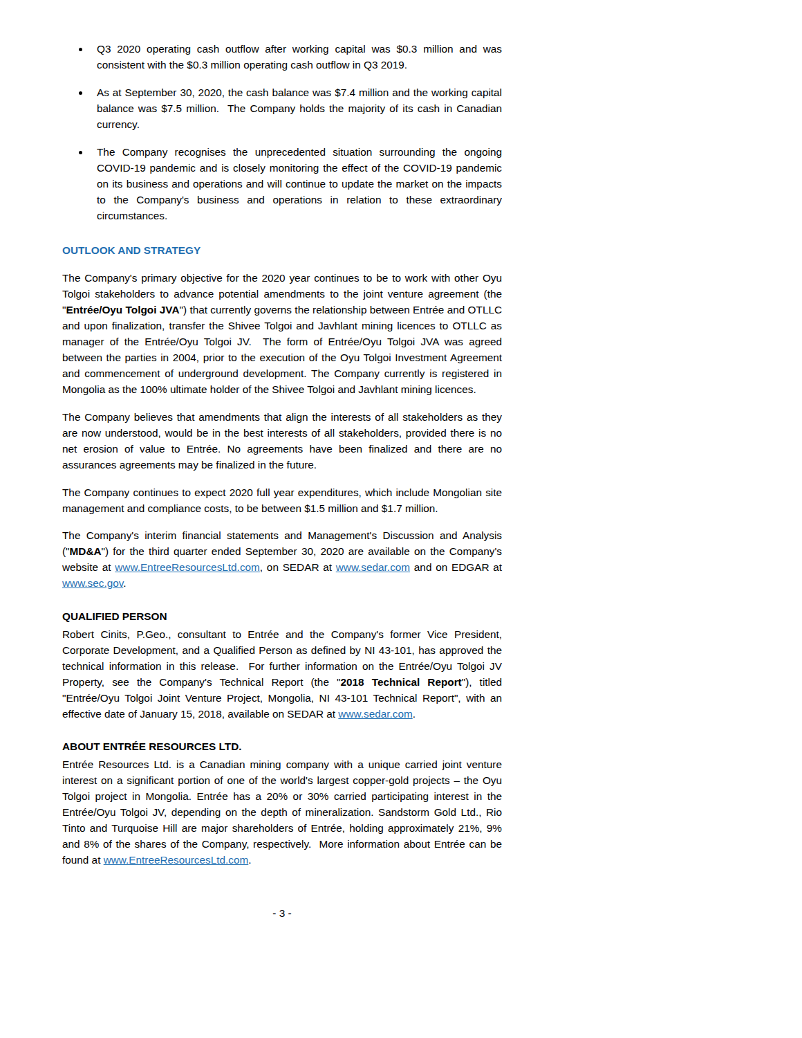Q3 2020 operating cash outflow after working capital was $0.3 million and was consistent with the $0.3 million operating cash outflow in Q3 2019.
As at September 30, 2020, the cash balance was $7.4 million and the working capital balance was $7.5 million. The Company holds the majority of its cash in Canadian currency.
The Company recognises the unprecedented situation surrounding the ongoing COVID-19 pandemic and is closely monitoring the effect of the COVID-19 pandemic on its business and operations and will continue to update the market on the impacts to the Company's business and operations in relation to these extraordinary circumstances.
OUTLOOK AND STRATEGY
The Company's primary objective for the 2020 year continues to be to work with other Oyu Tolgoi stakeholders to advance potential amendments to the joint venture agreement (the "Entrée/Oyu Tolgoi JVA") that currently governs the relationship between Entrée and OTLLC and upon finalization, transfer the Shivee Tolgoi and Javhlant mining licences to OTLLC as manager of the Entrée/Oyu Tolgoi JV. The form of Entrée/Oyu Tolgoi JVA was agreed between the parties in 2004, prior to the execution of the Oyu Tolgoi Investment Agreement and commencement of underground development. The Company currently is registered in Mongolia as the 100% ultimate holder of the Shivee Tolgoi and Javhlant mining licences.
The Company believes that amendments that align the interests of all stakeholders as they are now understood, would be in the best interests of all stakeholders, provided there is no net erosion of value to Entrée. No agreements have been finalized and there are no assurances agreements may be finalized in the future.
The Company continues to expect 2020 full year expenditures, which include Mongolian site management and compliance costs, to be between $1.5 million and $1.7 million.
The Company's interim financial statements and Management's Discussion and Analysis ("MD&A") for the third quarter ended September 30, 2020 are available on the Company's website at www.EntreeResourcesLtd.com, on SEDAR at www.sedar.com and on EDGAR at www.sec.gov.
QUALIFIED PERSON
Robert Cinits, P.Geo., consultant to Entrée and the Company's former Vice President, Corporate Development, and a Qualified Person as defined by NI 43-101, has approved the technical information in this release. For further information on the Entrée/Oyu Tolgoi JV Property, see the Company's Technical Report (the "2018 Technical Report"), titled "Entrée/Oyu Tolgoi Joint Venture Project, Mongolia, NI 43-101 Technical Report", with an effective date of January 15, 2018, available on SEDAR at www.sedar.com.
ABOUT ENTRÉE RESOURCES LTD.
Entrée Resources Ltd. is a Canadian mining company with a unique carried joint venture interest on a significant portion of one of the world's largest copper-gold projects – the Oyu Tolgoi project in Mongolia. Entrée has a 20% or 30% carried participating interest in the Entrée/Oyu Tolgoi JV, depending on the depth of mineralization. Sandstorm Gold Ltd., Rio Tinto and Turquoise Hill are major shareholders of Entrée, holding approximately 21%, 9% and 8% of the shares of the Company, respectively. More information about Entrée can be found at www.EntreeResourcesLtd.com.
- 3 -